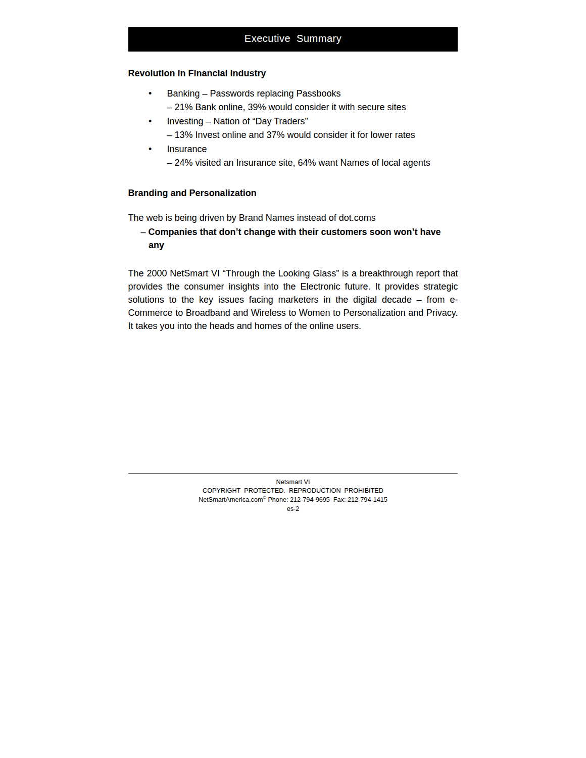Executive Summary
Revolution in Financial Industry
Banking – Passwords replacing Passbooks 21% Bank online, 39% would consider it with secure sites
Investing – Nation of “Day Traders” 13% Invest online and 37% would consider it for lower rates
Insurance 24% visited an Insurance site, 64% want Names of local agents
Branding and Personalization
The web is being driven by Brand Names instead of dot.coms
Companies that don’t change with their customers soon won’t have any
The 2000 NetSmart VI “Through the Looking Glass” is a breakthrough report that provides the consumer insights into the Electronic future. It provides strategic solutions to the key issues facing marketers in the digital decade – from e-Commerce to Broadband and Wireless to Women to Personalization and Privacy. It takes you into the heads and homes of the online users.
Netsmart VI
COPYRIGHT PROTECTED. REPRODUCTION PROHIBITED
NetSmartAmerica.com© Phone: 212-794-9695 Fax: 212-794-1415
es-2